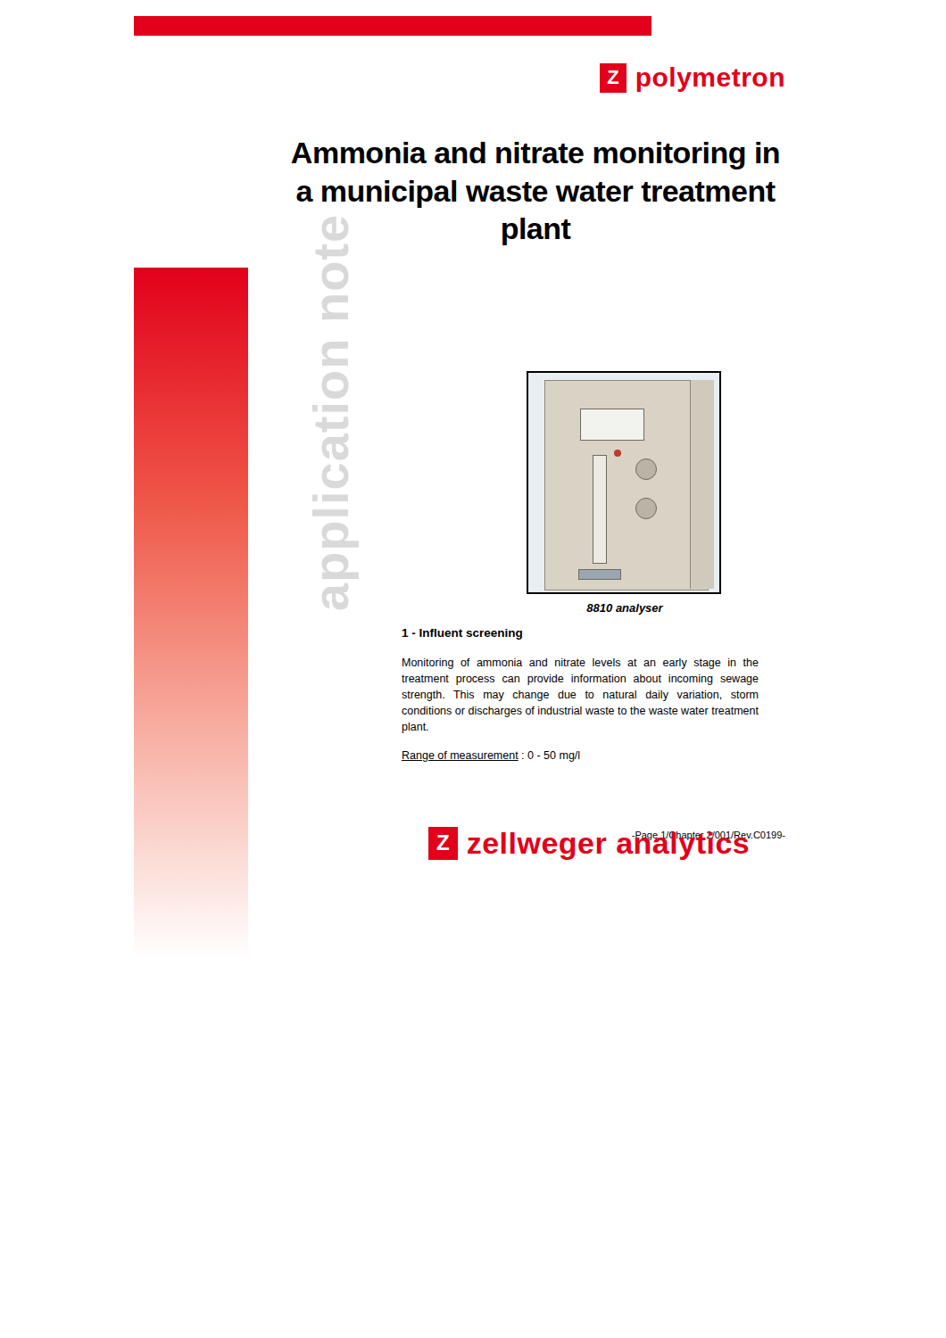Z polymetron
Ammonia and nitrate monitoring in a municipal waste water treatment plant
application note
8810 analyser
1 - Influent screening
Monitoring of ammonia and nitrate levels at an early stage in the treatment process can provide information about incoming sewage strength. This may change due to natural daily variation, storm conditions or discharges of industrial waste to the waste water treatment plant.
Range of measurement : 0 - 50 mg/l
-Page 1/Chapter 2/001/Rev.C0199-
Z zellweger analytics